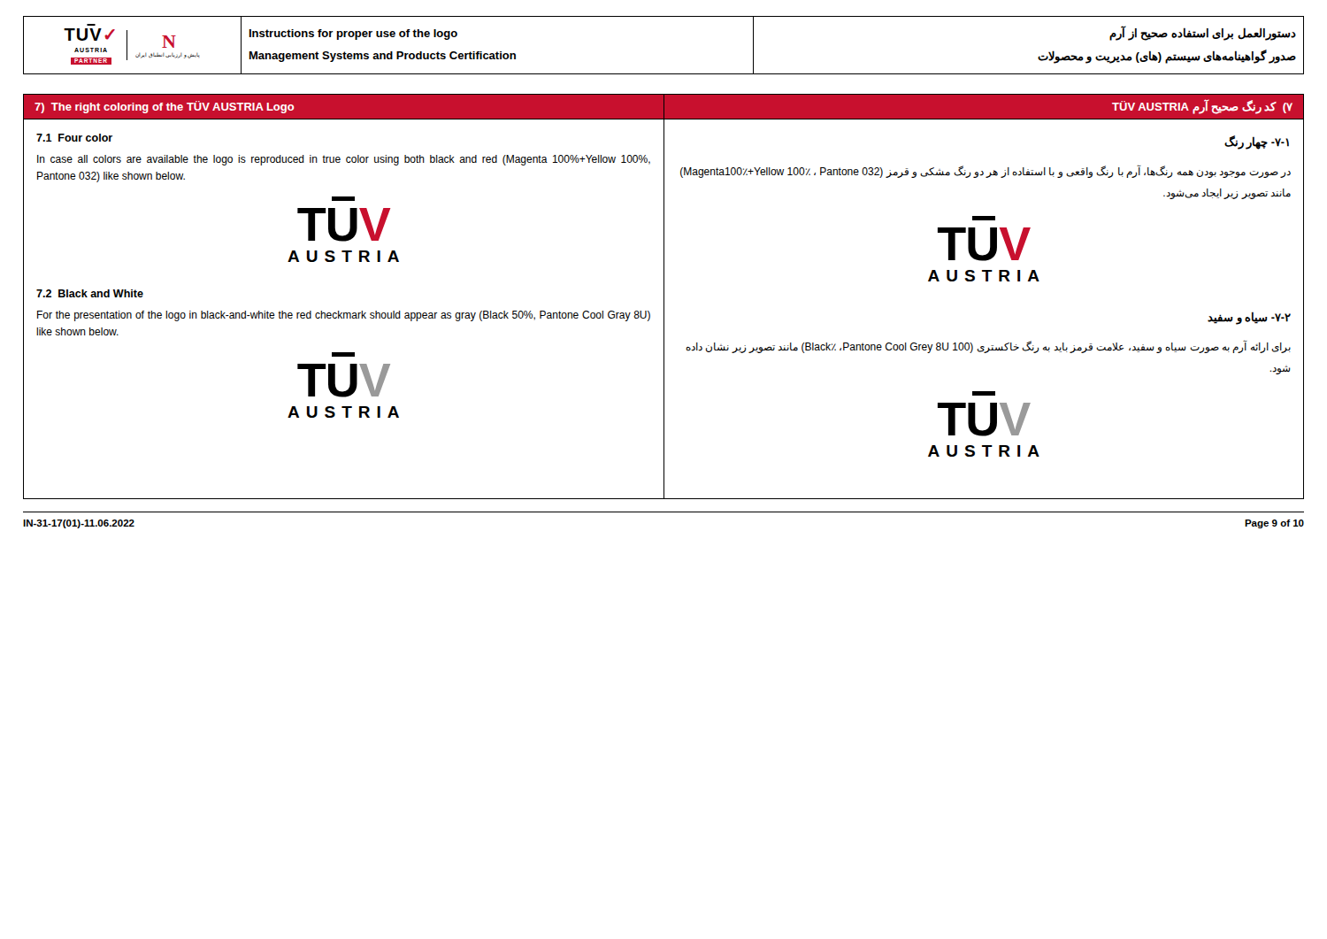| T UV ✓ AUSTRIA PARTNER N پایش و ارزیابی انطباق ایران | Instructions for proper use of the logo Management Systems and Products Certification | دستورالعمل برای استفاده صحیح از آرم صدور گواهینامه‌های سیستم (های) مدیریت و محصولات |
| 7) The right coloring of the TÜV AUSTRIA Logo | ۷) کد رنگ صحیح آرم TÜV AUSTRIA |
| 7.1 Four color In case all colors are available the logo is reproduced in true color using both black and red (Magenta 100%+Yellow 100%, Pantone 032) like shown below. T U V AUSTRIA 7.2 Black and White For the presentation of the logo in black-and-white the red checkmark should appear as gray (Black 50%, Pantone Cool Gray 8U) like shown below. T U V AUSTRIA | ۷-۱- چهار رنگ در صورت موجود بودن همه رنگ‌ها، آرم با رنگ واقعی و با استفاده از هر دو رنگ مشکی و قرمز (Magenta100٪+Yellow 100٪ ، Pantone 032) مانند تصویر زیر ایجاد می‌شود. T U V AUSTRIA ۷-۲- سیاه و سفید برای ارائه آرم به صورت سیاه و سفید، علامت قرمز باید به رنگ خاکستری (100 Black٪ ،Pantone Cool Grey 8U) مانند تصویر زیر نشان داده شود. T U V AUSTRIA |
IN-31-17(01)-11.06.2022 Page 9 of 10